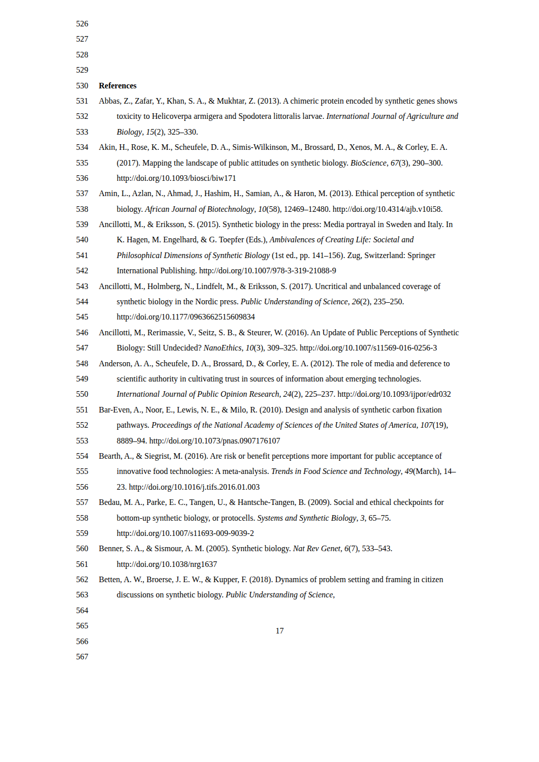526
527
528
529
530
531
532
533
534
535
536
537
538
539
540
541
542
543
544
545
546
547
548
549
550
551
552
553
554
555
556
557
558
559
560
561
562
563
564
565
566
567
References
Abbas, Z., Zafar, Y., Khan, S. A., & Mukhtar, Z. (2013). A chimeric protein encoded by synthetic genes shows toxicity to Helicoverpa armigera and Spodotera littoralis larvae. International Journal of Agriculture and Biology, 15(2), 325–330.
Akin, H., Rose, K. M., Scheufele, D. A., Simis-Wilkinson, M., Brossard, D., Xenos, M. A., & Corley, E. A. (2017). Mapping the landscape of public attitudes on synthetic biology. BioScience, 67(3), 290–300. http://doi.org/10.1093/biosci/biw171
Amin, L., Azlan, N., Ahmad, J., Hashim, H., Samian, A., & Haron, M. (2013). Ethical perception of synthetic biology. African Journal of Biotechnology, 10(58), 12469–12480. http://doi.org/10.4314/ajb.v10i58.
Ancillotti, M., & Eriksson, S. (2015). Synthetic biology in the press: Media portrayal in Sweden and Italy. In K. Hagen, M. Engelhard, & G. Toepfer (Eds.), Ambivalences of Creating Life: Societal and Philosophical Dimensions of Synthetic Biology (1st ed., pp. 141–156). Zug, Switzerland: Springer International Publishing. http://doi.org/10.1007/978-3-319-21088-9
Ancillotti, M., Holmberg, N., Lindfelt, M., & Eriksson, S. (2017). Uncritical and unbalanced coverage of synthetic biology in the Nordic press. Public Understanding of Science, 26(2), 235–250. http://doi.org/10.1177/0963662515609834
Ancillotti, M., Rerimassie, V., Seitz, S. B., & Steurer, W. (2016). An Update of Public Perceptions of Synthetic Biology: Still Undecided? NanoEthics, 10(3), 309–325. http://doi.org/10.1007/s11569-016-0256-3
Anderson, A. A., Scheufele, D. A., Brossard, D., & Corley, E. A. (2012). The role of media and deference to scientific authority in cultivating trust in sources of information about emerging technologies. International Journal of Public Opinion Research, 24(2), 225–237. http://doi.org/10.1093/ijpor/edr032
Bar-Even, A., Noor, E., Lewis, N. E., & Milo, R. (2010). Design and analysis of synthetic carbon fixation pathways. Proceedings of the National Academy of Sciences of the United States of America, 107(19), 8889–94. http://doi.org/10.1073/pnas.0907176107
Bearth, A., & Siegrist, M. (2016). Are risk or benefit perceptions more important for public acceptance of innovative food technologies: A meta-analysis. Trends in Food Science and Technology, 49(March), 14–23. http://doi.org/10.1016/j.tifs.2016.01.003
Bedau, M. A., Parke, E. C., Tangen, U., & Hantsche-Tangen, B. (2009). Social and ethical checkpoints for bottom-up synthetic biology, or protocells. Systems and Synthetic Biology, 3, 65–75. http://doi.org/10.1007/s11693-009-9039-2
Benner, S. A., & Sismour, A. M. (2005). Synthetic biology. Nat Rev Genet, 6(7), 533–543. http://doi.org/10.1038/nrg1637
Betten, A. W., Broerse, J. E. W., & Kupper, F. (2018). Dynamics of problem setting and framing in citizen discussions on synthetic biology. Public Understanding of Science,
17